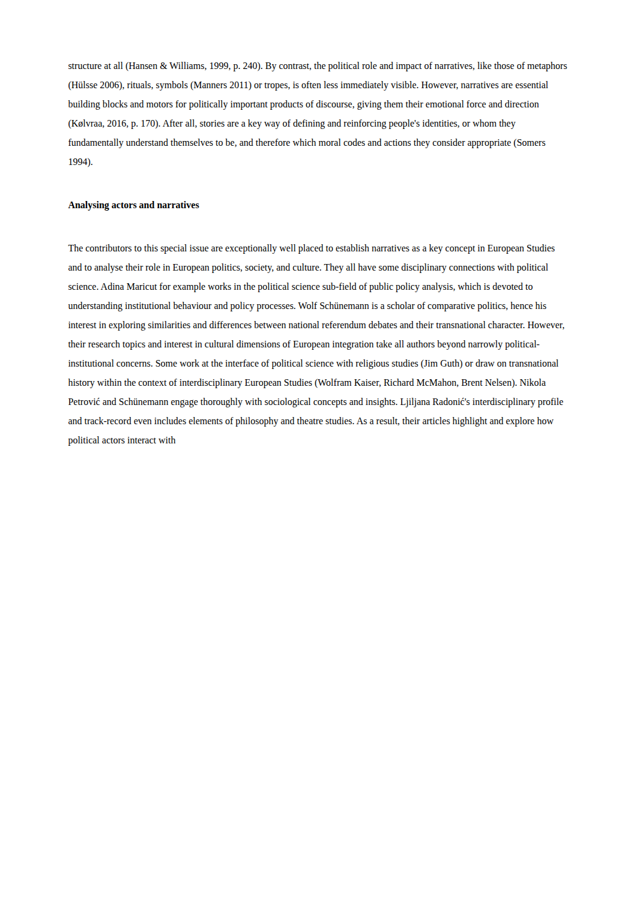structure at all (Hansen & Williams, 1999, p. 240). By contrast, the political role and impact of narratives, like those of metaphors (Hülsse 2006), rituals, symbols (Manners 2011) or tropes, is often less immediately visible. However, narratives are essential building blocks and motors for politically important products of discourse, giving them their emotional force and direction (Kølvraa, 2016, p. 170). After all, stories are a key way of defining and reinforcing people's identities, or whom they fundamentally understand themselves to be, and therefore which moral codes and actions they consider appropriate (Somers 1994).
Analysing actors and narratives
The contributors to this special issue are exceptionally well placed to establish narratives as a key concept in European Studies and to analyse their role in European politics, society, and culture. They all have some disciplinary connections with political science. Adina Maricut for example works in the political science sub-field of public policy analysis, which is devoted to understanding institutional behaviour and policy processes. Wolf Schünemann is a scholar of comparative politics, hence his interest in exploring similarities and differences between national referendum debates and their transnational character. However, their research topics and interest in cultural dimensions of European integration take all authors beyond narrowly political-institutional concerns. Some work at the interface of political science with religious studies (Jim Guth) or draw on transnational history within the context of interdisciplinary European Studies (Wolfram Kaiser, Richard McMahon, Brent Nelsen). Nikola Petrović and Schünemann engage thoroughly with sociological concepts and insights. Ljiljana Radonić's interdisciplinary profile and track-record even includes elements of philosophy and theatre studies. As a result, their articles highlight and explore how political actors interact with